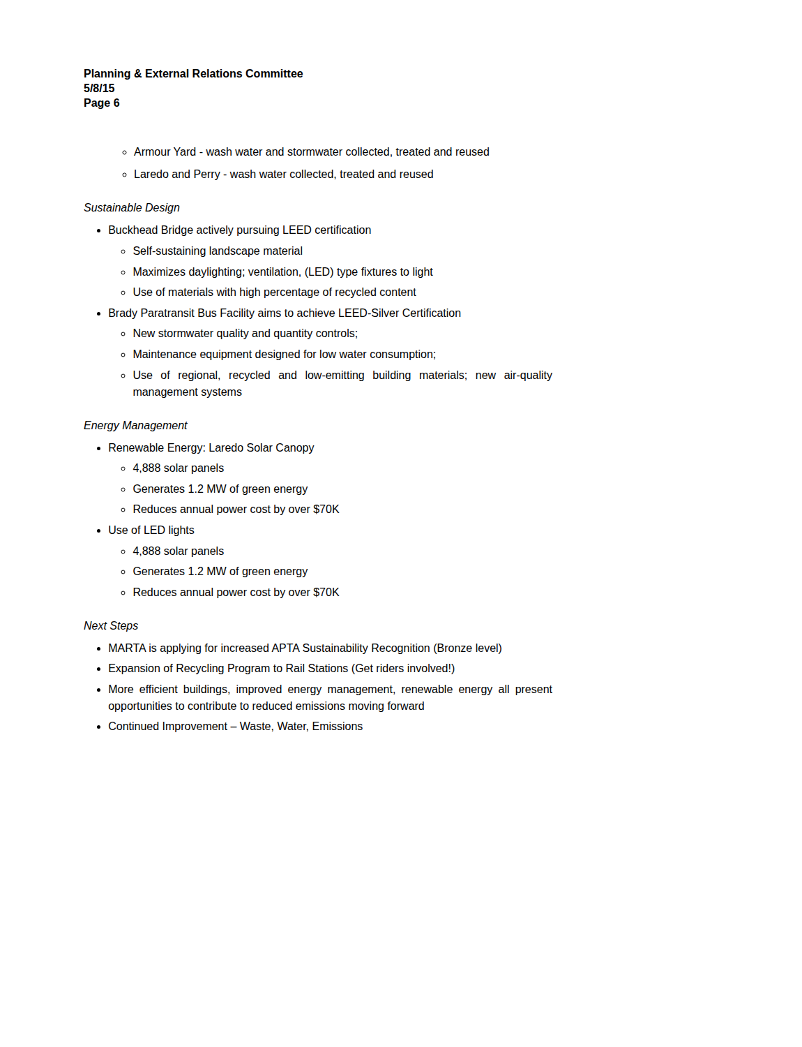Planning & External Relations Committee
5/8/15
Page 6
Armour Yard - wash water and stormwater collected, treated and reused
Laredo and Perry - wash water collected, treated and reused
Sustainable Design
Buckhead Bridge actively pursuing LEED certification
Self-sustaining landscape material
Maximizes daylighting; ventilation, (LED) type fixtures to light
Use of materials with high percentage of recycled content
Brady Paratransit Bus Facility aims to achieve LEED-Silver Certification
New stormwater quality and quantity controls;
Maintenance equipment designed for low water consumption;
Use of regional, recycled and low-emitting building materials; new air-quality management systems
Energy Management
Renewable Energy: Laredo Solar Canopy
4,888 solar panels
Generates 1.2 MW of green energy
Reduces annual power cost by over $70K
Use of LED lights
4,888 solar panels
Generates 1.2 MW of green energy
Reduces annual power cost by over $70K
Next Steps
MARTA is applying for increased APTA Sustainability Recognition (Bronze level)
Expansion of Recycling Program to Rail Stations (Get riders involved!)
More efficient buildings, improved energy management, renewable energy all present opportunities to contribute to reduced emissions moving forward
Continued Improvement – Waste, Water, Emissions